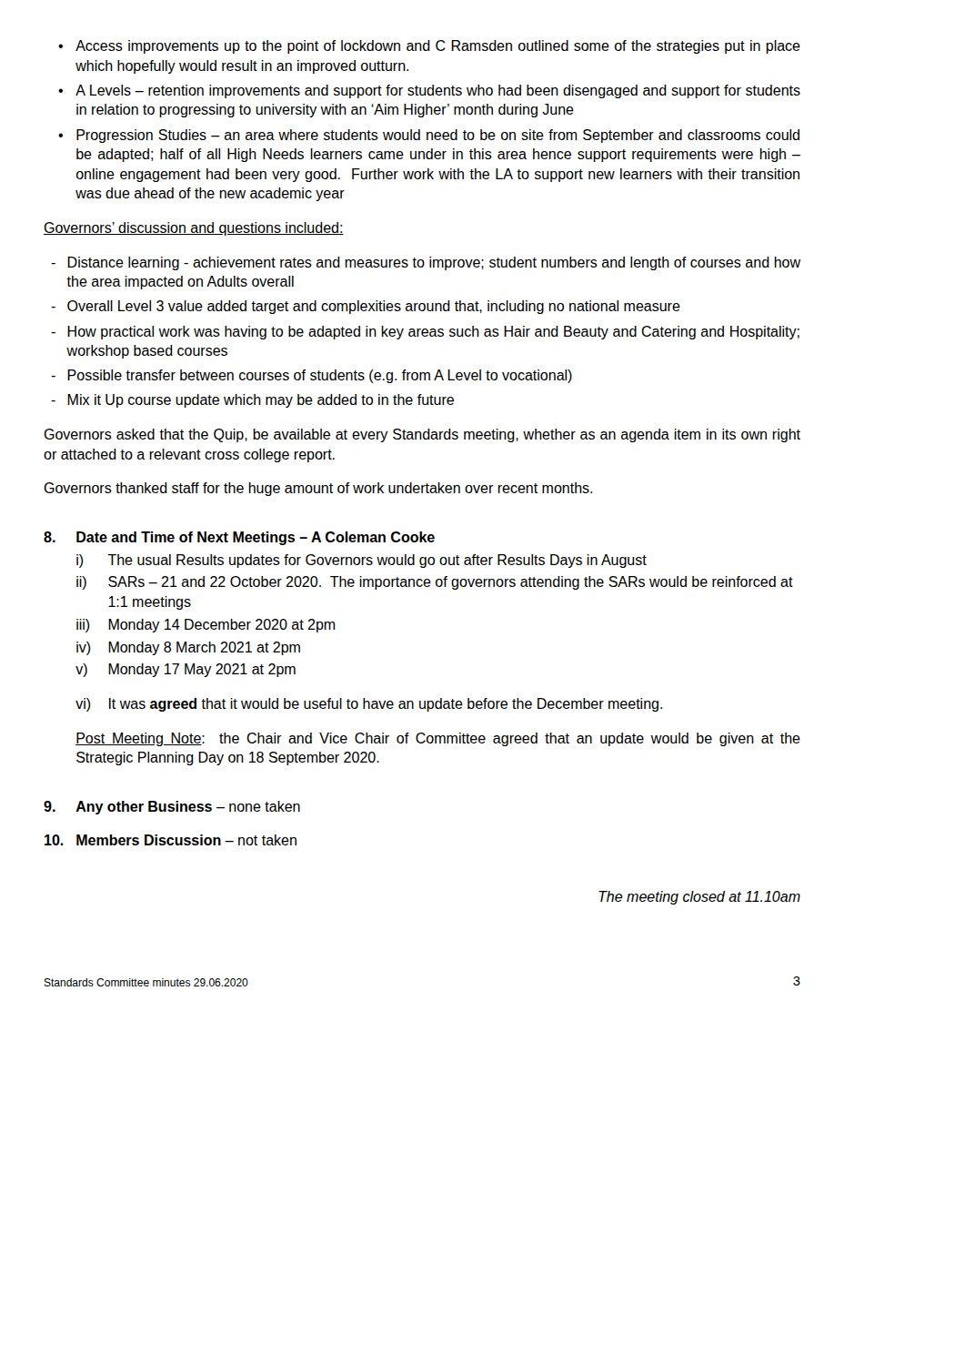Access improvements up to the point of lockdown and C Ramsden outlined some of the strategies put in place which hopefully would result in an improved outturn.
A Levels – retention improvements and support for students who had been disengaged and support for students in relation to progressing to university with an ‘Aim Higher’ month during June
Progression Studies – an area where students would need to be on site from September and classrooms could be adapted; half of all High Needs learners came under in this area hence support requirements were high – online engagement had been very good. Further work with the LA to support new learners with their transition was due ahead of the new academic year
Governors’ discussion and questions included:
Distance learning - achievement rates and measures to improve; student numbers and length of courses and how the area impacted on Adults overall
Overall Level 3 value added target and complexities around that, including no national measure
How practical work was having to be adapted in key areas such as Hair and Beauty and Catering and Hospitality; workshop based courses
Possible transfer between courses of students (e.g. from A Level to vocational)
Mix it Up course update which may be added to in the future
Governors asked that the Quip, be available at every Standards meeting, whether as an agenda item in its own right or attached to a relevant cross college report.
Governors thanked staff for the huge amount of work undertaken over recent months.
8.
Date and Time of Next Meetings – A Coleman Cooke
i)
The usual Results updates for Governors would go out after Results Days in August
ii)
SARs – 21 and 22 October 2020. The importance of governors attending the SARs would be reinforced at 1:1 meetings
iii)
Monday 14 December 2020 at 2pm
iv)
Monday 8 March 2021 at 2pm
v)
Monday 17 May 2021 at 2pm
vi)
It was agreed that it would be useful to have an update before the December meeting.
Post Meeting Note: the Chair and Vice Chair of Committee agreed that an update would be given at the Strategic Planning Day on 18 September 2020.
9.
Any other Business – none taken
10.
Members Discussion – not taken
The meeting closed at 11.10am
Standards Committee minutes 29.06.2020
3